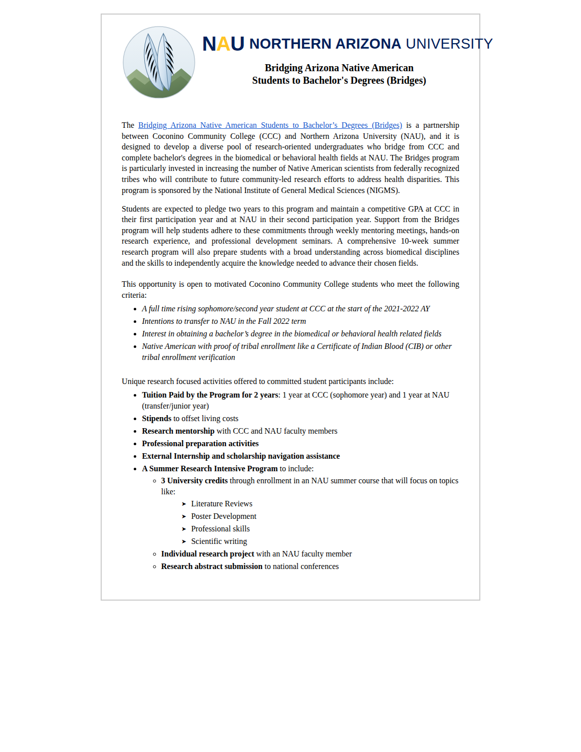NAU NORTHERN ARIZONA UNIVERSITY
Bridging Arizona Native American
Students to Bachelor's Degrees (Bridges)
The Bridging Arizona Native American Students to Bachelor’s Degrees (Bridges) is a partnership between Coconino Community College (CCC) and Northern Arizona University (NAU), and it is designed to develop a diverse pool of research-oriented undergraduates who bridge from CCC and complete bachelor's degrees in the biomedical or behavioral health fields at NAU. The Bridges program is particularly invested in increasing the number of Native American scientists from federally recognized tribes who will contribute to future community-led research efforts to address health disparities. This program is sponsored by the National Institute of General Medical Sciences (NIGMS).
Students are expected to pledge two years to this program and maintain a competitive GPA at CCC in their first participation year and at NAU in their second participation year. Support from the Bridges program will help students adhere to these commitments through weekly mentoring meetings, hands-on research experience, and professional development seminars. A comprehensive 10-week summer research program will also prepare students with a broad understanding across biomedical disciplines and the skills to independently acquire the knowledge needed to advance their chosen fields.
This opportunity is open to motivated Coconino Community College students who meet the following criteria:
A full time rising sophomore/second year student at CCC at the start of the 2021-2022 AY
Intentions to transfer to NAU in the Fall 2022 term
Interest in obtaining a bachelor’s degree in the biomedical or behavioral health related fields
Native American with proof of tribal enrollment like a Certificate of Indian Blood (CIB) or other tribal enrollment verification
Unique research focused activities offered to committed student participants include:
Tuition Paid by the Program for 2 years: 1 year at CCC (sophomore year) and 1 year at NAU (transfer/junior year)
Stipends to offset living costs
Research mentorship with CCC and NAU faculty members
Professional preparation activities
External Internship and scholarship navigation assistance
A Summer Research Intensive Program to include:
3 University credits through enrollment in an NAU summer course that will focus on topics like:
Literature Reviews
Poster Development
Professional skills
Scientific writing
Individual research project with an NAU faculty member
Research abstract submission to national conferences